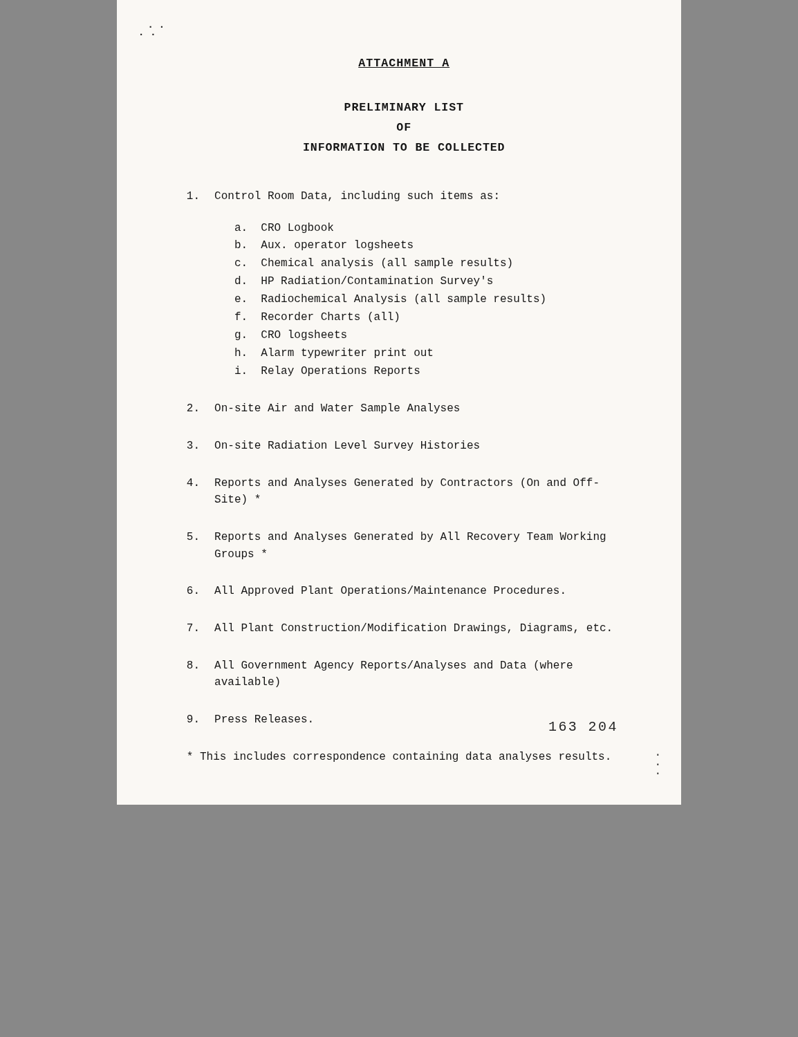. . . .
ATTACHMENT A
PRELIMINARY LIST
OF
INFORMATION TO BE COLLECTED
Control Room Data, including such items as:
CRO Logbook
Aux. operator logsheets
Chemical analysis (all sample results)
HP Radiation/Contamination Survey's
Radiochemical Analysis (all sample results)
Recorder Charts (all)
CRO logsheets
Alarm typewriter print out
Relay Operations Reports
On-site Air and Water Sample Analyses
On-site Radiation Level Survey Histories
Reports and Analyses Generated by Contractors (On and Off-Site) *
Reports and Analyses Generated by All Recovery Team Working Groups *
All Approved Plant Operations/Maintenance Procedures.
All Plant Construction/Modification Drawings, Diagrams, etc.
All Government Agency Reports/Analyses and Data (where available)
Press Releases.
* This includes correspondence containing data analyses results.
163 204
.
.
.